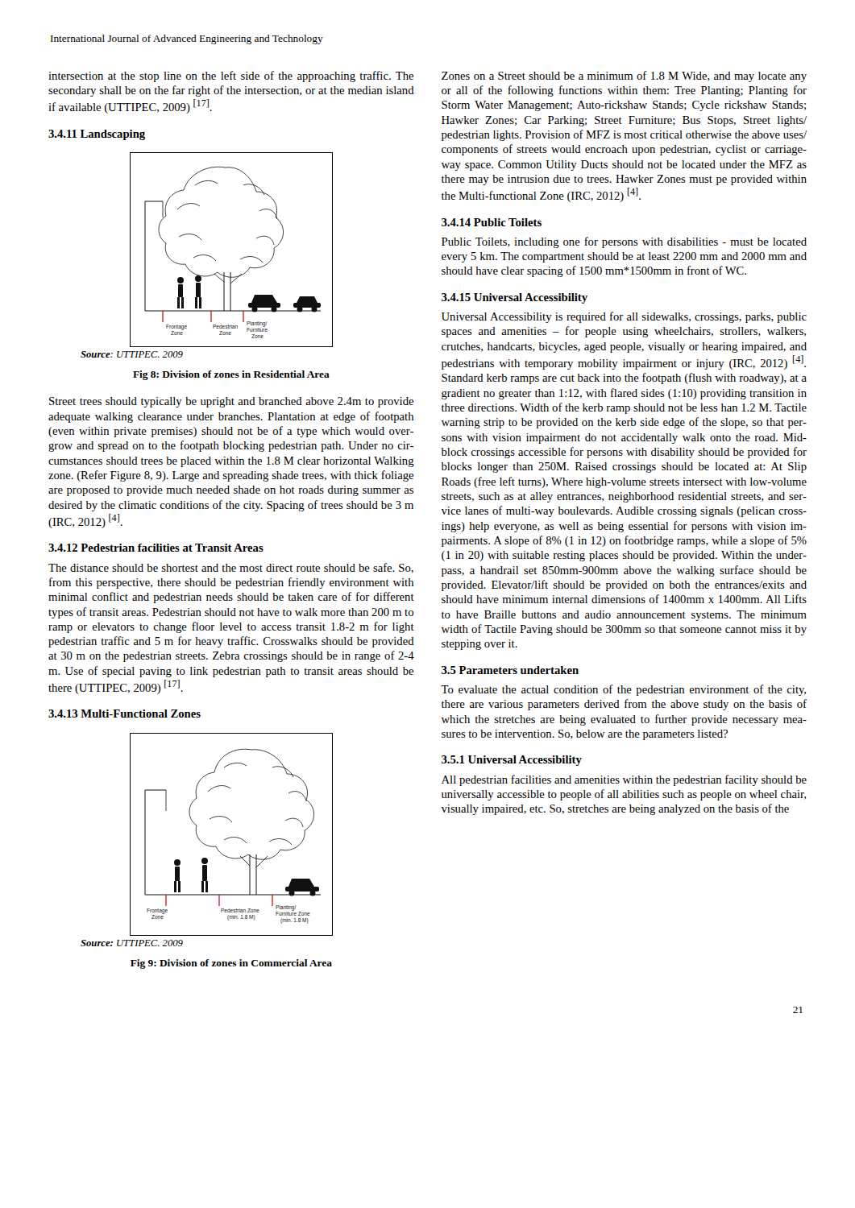International Journal of Advanced Engineering and Technology
intersection at the stop line on the left side of the approaching traffic. The secondary shall be on the far right of the intersection, or at the median island if available (UTTIPEC, 2009) [17].
3.4.11 Landscaping
Frontage Zone Pedestrian Zone Planting/ Furniture Zone
Source: UTTIPEC. 2009
Fig 8: Division of zones in Residential Area
Street trees should typically be upright and branched above 2.4m to provide adequate walking clearance under branches. Plantation at edge of footpath (even within private premises) should not be of a type which would overgrow and spread on to the footpath blocking pedestrian path. Under no circumstances should trees be placed within the 1.8 M clear horizontal Walking zone. (Refer Figure 8, 9). Large and spreading shade trees, with thick foliage are proposed to provide much needed shade on hot roads during summer as desired by the climatic conditions of the city. Spacing of trees should be 3 m (IRC, 2012) [4].
3.4.12 Pedestrian facilities at Transit Areas
The distance should be shortest and the most direct route should be safe. So, from this perspective, there should be pedestrian friendly environment with minimal conflict and pedestrian needs should be taken care of for different types of transit areas. Pedestrian should not have to walk more than 200 m to ramp or elevators to change floor level to access transit 1.8-2 m for light pedestrian traffic and 5 m for heavy traffic. Crosswalks should be provided at 30 m on the pedestrian streets. Zebra crossings should be in range of 2-4 m. Use of special paving to link pedestrian path to transit areas should be there (UTTIPEC, 2009) [17].
3.4.13 Multi-Functional Zones
Frontage Zone Pedestrian Zone (min. 1.8 M) Planting/ Furniture Zone (min. 1.8 M)
Source: UTTIPEC. 2009
Fig 9: Division of zones in Commercial Area
Zones on a Street should be a minimum of 1.8 M Wide, and may locate any or all of the following functions within them: Tree Planting; Planting for Storm Water Management; Auto-rickshaw Stands; Cycle rickshaw Stands; Hawker Zones; Car Parking; Street Furniture; Bus Stops, Street lights/ pedestrian lights. Provision of MFZ is most critical otherwise the above uses/ components of streets would encroach upon pedestrian, cyclist or carriageway space. Common Utility Ducts should not be located under the MFZ as there may be intrusion due to trees. Hawker Zones must pe provided within the Multi-functional Zone (IRC, 2012) [4].
3.4.14 Public Toilets
Public Toilets, including one for persons with disabilities - must be located every 5 km. The compartment should be at least 2200 mm and 2000 mm and should have clear spacing of 1500 mm*1500mm in front of WC.
3.4.15 Universal Accessibility
Universal Accessibility is required for all sidewalks, crossings, parks, public spaces and amenities – for people using wheelchairs, strollers, walkers, crutches, handcarts, bicycles, aged people, visually or hearing impaired, and pedestrians with temporary mobility impairment or injury (IRC, 2012) [4]. Standard kerb ramps are cut back into the footpath (flush with roadway), at a gradient no greater than 1:12, with flared sides (1:10) providing transition in three directions. Width of the kerb ramp should not be less han 1.2 M. Tactile warning strip to be provided on the kerb side edge of the slope, so that persons with vision impairment do not accidentally walk onto the road. Mid-block crossings accessible for persons with disability should be provided for blocks longer than 250M. Raised crossings should be located at: At Slip Roads (free left turns), Where high-volume streets intersect with low-volume streets, such as at alley entrances, neighborhood residential streets, and service lanes of multi-way boulevards. Audible crossing signals (pelican crossings) help everyone, as well as being essential for persons with vision impairments. A slope of 8% (1 in 12) on footbridge ramps, while a slope of 5% (1 in 20) with suitable resting places should be provided. Within the underpass, a handrail set 850mm-900mm above the walking surface should be provided. Elevator/lift should be provided on both the entrances/exits and should have minimum internal dimensions of 1400mm x 1400mm. All Lifts to have Braille buttons and audio announcement systems. The minimum width of Tactile Paving should be 300mm so that someone cannot miss it by stepping over it.
3.5 Parameters undertaken
To evaluate the actual condition of the pedestrian environment of the city, there are various parameters derived from the above study on the basis of which the stretches are being evaluated to further provide necessary measures to be intervention. So, below are the parameters listed?
3.5.1 Universal Accessibility
All pedestrian facilities and amenities within the pedestrian facility should be universally accessible to people of all abilities such as people on wheel chair, visually impaired, etc. So, stretches are being analyzed on the basis of the
21